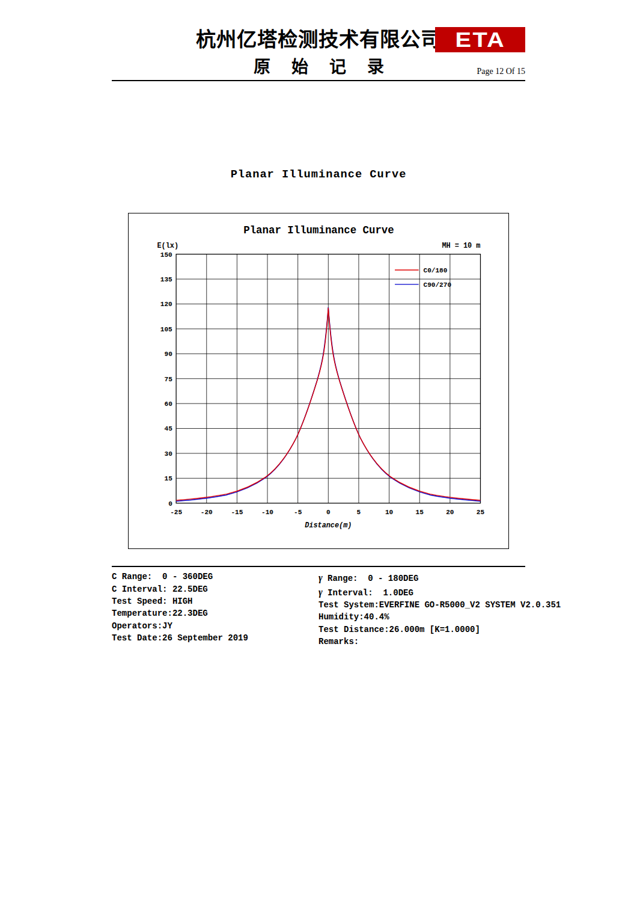ETA
杭州亿塔检测技术有限公司
原 始 记 录
Page 12 Of 15
Planar Illuminance Curve
Planar Illuminance Curve E(lx) MH = 10 m 150 135 120 105 90 75 60 45 30 15 0 -25 -20 -15 -10 -5 0 5 10 15 20 25 Distance(m) C0/180 C90/270
C Range: 0 - 360DEG C Interval: 22.5DEG Test Speed: HIGH Temperature:22.3DEG Operators:JY Test Date:26 September 2019
γ Range: 0 - 180DEG γ Interval: 1.0DEG Test System:EVERFINE GO-R5000_V2 SYSTEM V2.0.351 Humidity:40.4% Test Distance:26.000m [K=1.0000] Remarks: